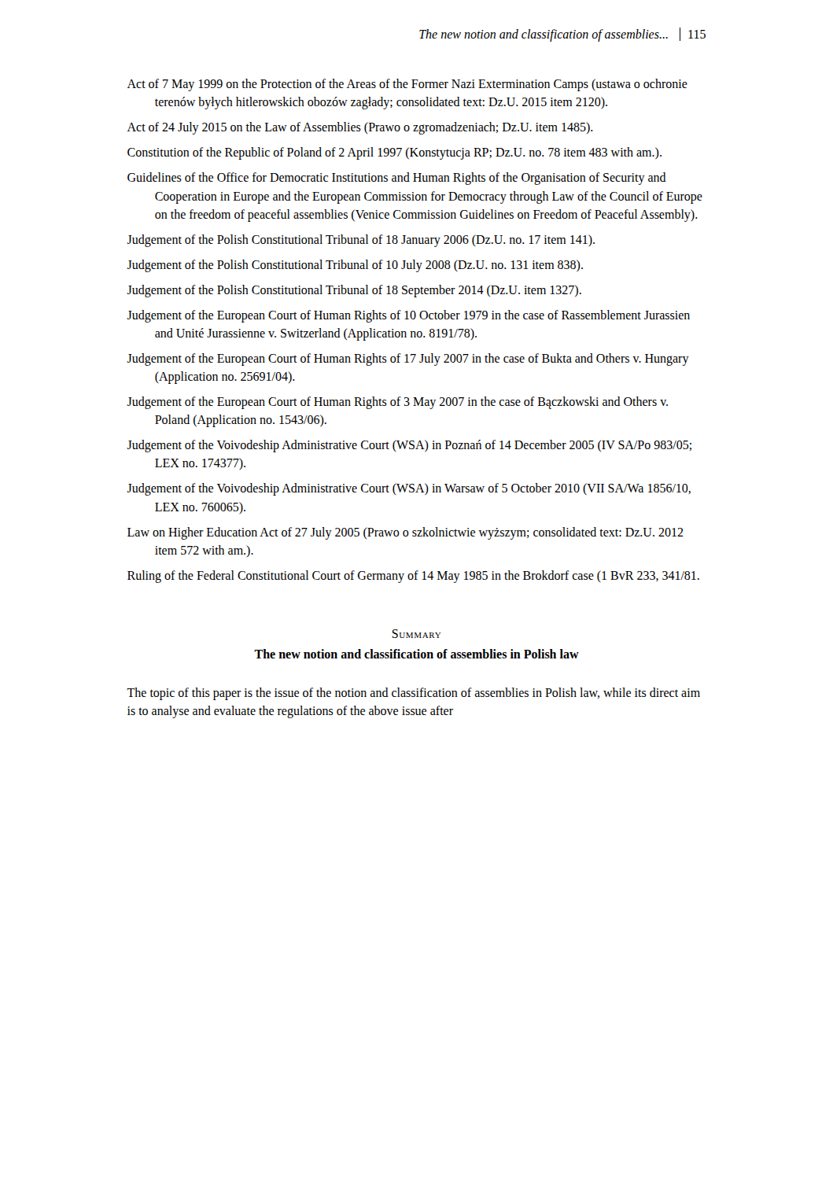The new notion and classification of assemblies... 115
Act of 7 May 1999 on the Protection of the Areas of the Former Nazi Extermination Camps (ustawa o ochronie terenów byłych hitlerowskich obozów zagłady; consolidated text: Dz.U. 2015 item 2120).
Act of 24 July 2015 on the Law of Assemblies (Prawo o zgromadzeniach; Dz.U. item 1485).
Constitution of the Republic of Poland of 2 April 1997 (Konstytucja RP; Dz.U. no. 78 item 483 with am.).
Guidelines of the Office for Democratic Institutions and Human Rights of the Organisation of Security and Cooperation in Europe and the European Commission for Democracy through Law of the Council of Europe on the freedom of peaceful assemblies (Venice Commission Guidelines on Freedom of Peaceful Assembly).
Judgement of the Polish Constitutional Tribunal of 18 January 2006 (Dz.U. no. 17 item 141).
Judgement of the Polish Constitutional Tribunal of 10 July 2008 (Dz.U. no. 131 item 838).
Judgement of the Polish Constitutional Tribunal of 18 September 2014 (Dz.U. item 1327).
Judgement of the European Court of Human Rights of 10 October 1979 in the case of Rassemblement Jurassien and Unité Jurassienne v. Switzerland (Application no. 8191/78).
Judgement of the European Court of Human Rights of 17 July 2007 in the case of Bukta and Others v. Hungary (Application no. 25691/04).
Judgement of the European Court of Human Rights of 3 May 2007 in the case of Bączkowski and Others v. Poland (Application no. 1543/06).
Judgement of the Voivodeship Administrative Court (WSA) in Poznań of 14 December 2005 (IV SA/Po 983/05; LEX no. 174377).
Judgement of the Voivodeship Administrative Court (WSA) in Warsaw of 5 October 2010 (VII SA/Wa 1856/10, LEX no. 760065).
Law on Higher Education Act of 27 July 2005 (Prawo o szkolnictwie wyższym; consolidated text: Dz.U. 2012 item 572 with am.).
Ruling of the Federal Constitutional Court of Germany of 14 May 1985 in the Brokdorf case (1 BvR 233, 341/81.
Summary
The new notion and classification of assemblies in Polish law
The topic of this paper is the issue of the notion and classification of assemblies in Polish law, while its direct aim is to analyse and evaluate the regulations of the above issue after